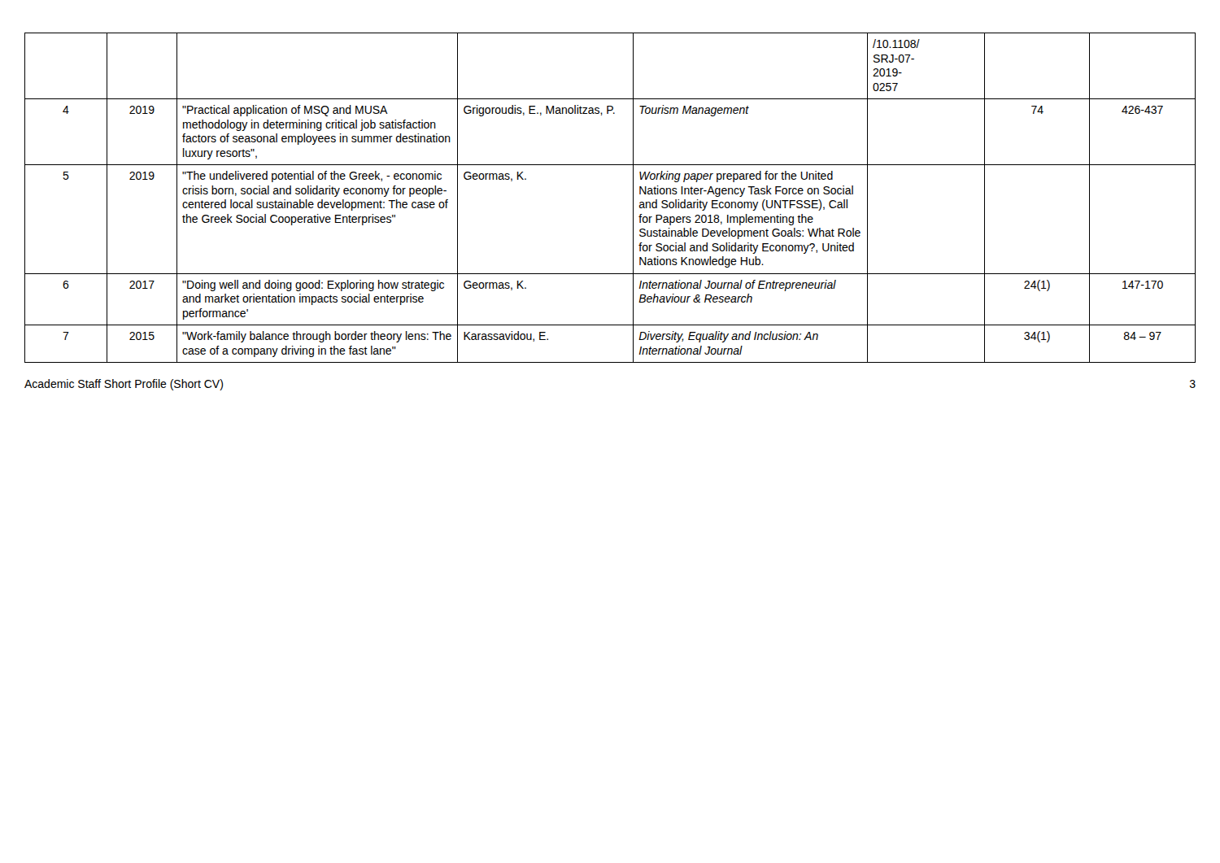| | | | | | /10.1108/ SRJ-07- 2019- 0257 | | |
| 4 | 2019 | "Practical application of MSQ and MUSA methodology in determining critical job satisfaction factors of seasonal employees in summer destination luxury resorts", | Grigoroudis, E., Manolitzas, P. | Tourism Management | | 74 | 426-437 |
| 5 | 2019 | "The undelivered potential of the Greek, - economic crisis born, social and solidarity economy for people-centered local sustainable development: The case of the Greek Social Cooperative Enterprises" | Geormas, K. | Working paper prepared for the United Nations Inter-Agency Task Force on Social and Solidarity Economy (UNTFSSE), Call for Papers 2018, Implementing the Sustainable Development Goals: What Role for Social and Solidarity Economy?, United Nations Knowledge Hub. | | | |
| 6 | 2017 | "Doing well and doing good: Exploring how strategic and market orientation impacts social enterprise performance' | Geormas, K. | International Journal of Entrepreneurial Behaviour & Research | | 24(1) | 147-170 |
| 7 | 2015 | "Work-family balance through border theory lens: The case of a company driving in the fast lane" | Karassavidou, E. | Diversity, Equality and Inclusion: An International Journal | | 34(1) | 84 – 97 |
Academic Staff Short Profile (Short CV) 3